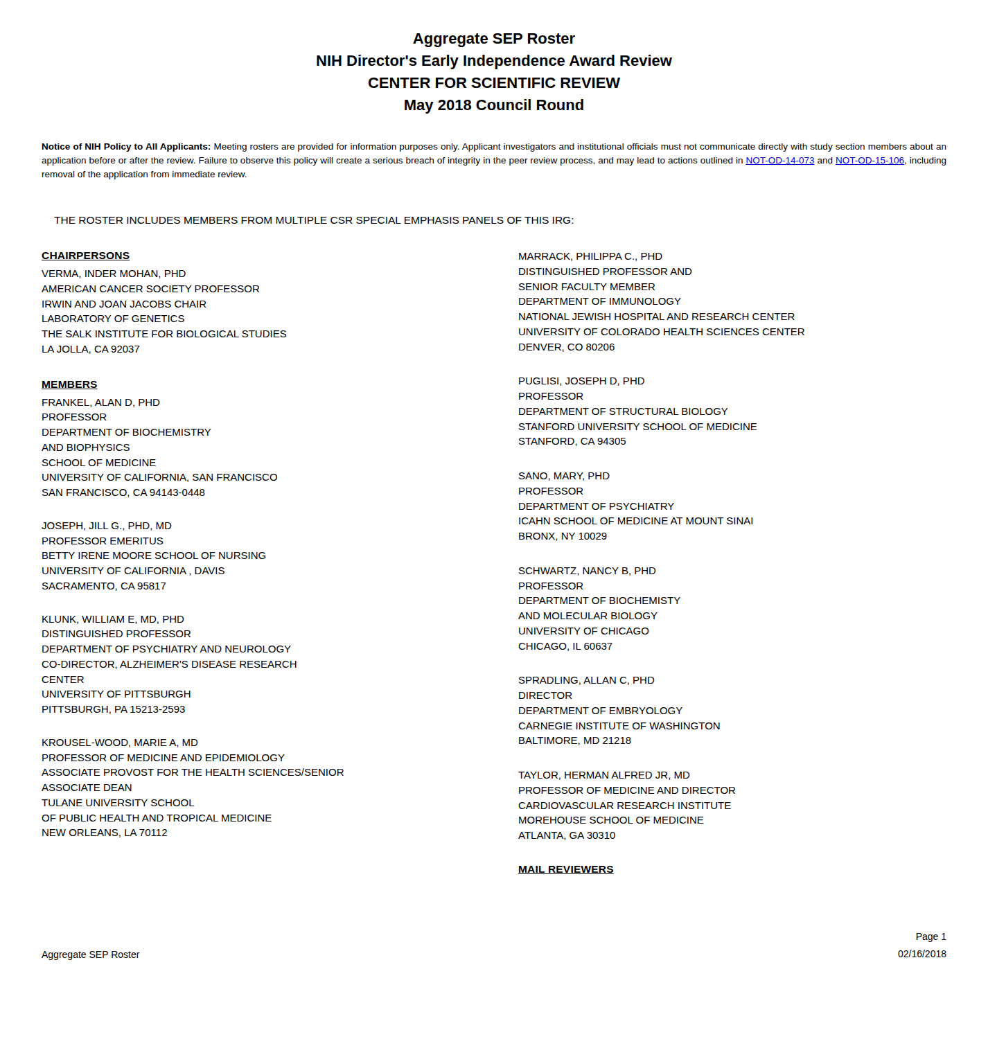Aggregate SEP Roster
NIH Director's Early Independence Award Review
CENTER FOR SCIENTIFIC REVIEW
May 2018 Council Round
Notice of NIH Policy to All Applicants: Meeting rosters are provided for information purposes only. Applicant investigators and institutional officials must not communicate directly with study section members about an application before or after the review. Failure to observe this policy will create a serious breach of integrity in the peer review process, and may lead to actions outlined in NOT-OD-14-073 and NOT-OD-15-106, including removal of the application from immediate review.
THE ROSTER INCLUDES MEMBERS FROM MULTIPLE CSR SPECIAL EMPHASIS PANELS OF THIS IRG:
CHAIRPERSONS
VERMA, INDER MOHAN, PHD
AMERICAN CANCER SOCIETY PROFESSOR
IRWIN AND JOAN JACOBS CHAIR
LABORATORY OF GENETICS
THE SALK INSTITUTE FOR BIOLOGICAL STUDIES
LA JOLLA, CA 92037
MEMBERS
FRANKEL, ALAN D, PHD
PROFESSOR
DEPARTMENT OF BIOCHEMISTRY
AND BIOPHYSICS
SCHOOL OF MEDICINE
UNIVERSITY OF CALIFORNIA, SAN FRANCISCO
SAN FRANCISCO, CA 94143-0448
JOSEPH, JILL G., PHD, MD
PROFESSOR EMERITUS
BETTY IRENE MOORE SCHOOL OF NURSING
UNIVERSITY OF CALIFORNIA , DAVIS
SACRAMENTO, CA 95817
KLUNK, WILLIAM E, MD, PHD
DISTINGUISHED PROFESSOR
DEPARTMENT OF PSYCHIATRY AND NEUROLOGY
CO-DIRECTOR, ALZHEIMER'S DISEASE RESEARCH
CENTER
UNIVERSITY OF PITTSBURGH
PITTSBURGH, PA 15213-2593
KROUSEL-WOOD, MARIE A, MD
PROFESSOR OF MEDICINE AND EPIDEMIOLOGY
ASSOCIATE PROVOST FOR THE HEALTH SCIENCES/SENIOR
ASSOCIATE DEAN
TULANE UNIVERSITY SCHOOL
OF PUBLIC HEALTH AND TROPICAL MEDICINE
NEW ORLEANS, LA 70112
MARRACK, PHILIPPA C., PHD
DISTINGUISHED PROFESSOR AND
SENIOR FACULTY MEMBER
DEPARTMENT OF IMMUNOLOGY
NATIONAL JEWISH HOSPITAL AND RESEARCH CENTER
UNIVERSITY OF COLORADO HEALTH SCIENCES CENTER
DENVER, CO 80206
PUGLISI, JOSEPH D, PHD
PROFESSOR
DEPARTMENT OF STRUCTURAL BIOLOGY
STANFORD UNIVERSITY SCHOOL OF MEDICINE
STANFORD, CA 94305
SANO, MARY, PHD
PROFESSOR
DEPARTMENT OF PSYCHIATRY
ICAHN SCHOOL OF MEDICINE AT MOUNT SINAI
BRONX, NY 10029
SCHWARTZ, NANCY B, PHD
PROFESSOR
DEPARTMENT OF BIOCHEMISTY
AND MOLECULAR BIOLOGY
UNIVERSITY OF CHICAGO
CHICAGO, IL 60637
SPRADLING, ALLAN C, PHD
DIRECTOR
DEPARTMENT OF EMBRYOLOGY
CARNEGIE INSTITUTE OF WASHINGTON
BALTIMORE, MD 21218
TAYLOR, HERMAN ALFRED JR, MD
PROFESSOR OF MEDICINE AND DIRECTOR
CARDIOVASCULAR RESEARCH INSTITUTE
MOREHOUSE SCHOOL OF MEDICINE
ATLANTA, GA 30310
MAIL REVIEWERS
Aggregate SEP Roster
Page 1
02/16/2018